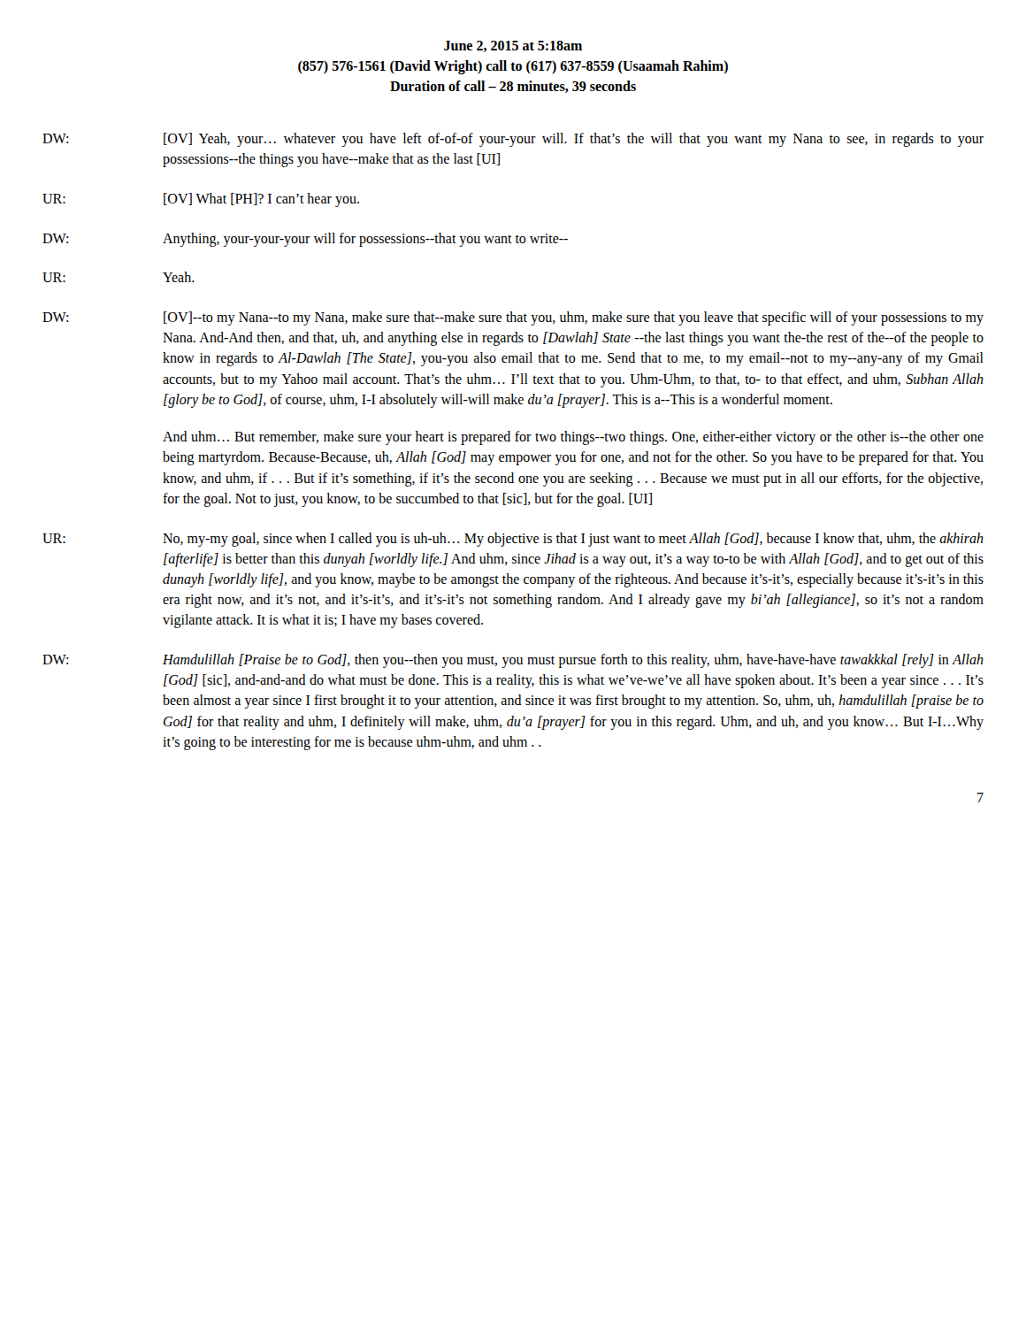June 2, 2015 at 5:18am
(857) 576-1561 (David Wright) call to (617) 637-8559 (Usaamah Rahim)
Duration of call – 28 minutes, 39 seconds
DW:
[OV] Yeah, your… whatever you have left of-of-of your-your will. If that’s the will that you want my Nana to see, in regards to your possessions--the things you have--make that as the last [UI]
UR:
[OV] What [PH]? I can’t hear you.
DW:
Anything, your-your-your will for possessions--that you want to write--
UR:
Yeah.
DW:
[OV]--to my Nana--to my Nana, make sure that--make sure that you, uhm, make sure that you leave that specific will of your possessions to my Nana. And-And then, and that, uh, and anything else in regards to [Dawlah] State --the last things you want the-the rest of the--of the people to know in regards to Al-Dawlah [The State], you-you also email that to me. Send that to me, to my email--not to my--any-any of my Gmail accounts, but to my Yahoo mail account. That’s the uhm… I’ll text that to you. Uhm-Uhm, to that, to- to that effect, and uhm, Subhan Allah [glory be to God], of course, uhm, I-I absolutely will-will make du’a [prayer]. This is a--This is a wonderful moment.
And uhm… But remember, make sure your heart is prepared for two things--two things. One, either-either victory or the other is--the other one being martyrdom. Because-Because, uh, Allah [God] may empower you for one, and not for the other. So you have to be prepared for that. You know, and uhm, if . . . But if it’s something, if it’s the second one you are seeking . . . Because we must put in all our efforts, for the objective, for the goal. Not to just, you know, to be succumbed to that [sic], but for the goal. [UI]
UR:
No, my-my goal, since when I called you is uh-uh… My objective is that I just want to meet Allah [God], because I know that, uhm, the akhirah [afterlife] is better than this dunyah [worldly life.] And uhm, since Jihad is a way out, it’s a way to-to be with Allah [God], and to get out of this dunayh [worldly life], and you know, maybe to be amongst the company of the righteous. And because it’s-it’s, especially because it’s-it’s in this era right now, and it’s not, and it’s-it’s, and it’s-it’s not something random. And I already gave my bi’ah [allegiance], so it’s not a random vigilante attack. It is what it is; I have my bases covered.
DW:
Hamdulillah [Praise be to God], then you--then you must, you must pursue forth to this reality, uhm, have-have-have tawakkkal [rely] in Allah [God] [sic], and-and-and do what must be done. This is a reality, this is what we’ve-we’ve all have spoken about. It’s been a year since . . . It’s been almost a year since I first brought it to your attention, and since it was first brought to my attention. So, uhm, uh, hamdulillah [praise be to God] for that reality and uhm, I definitely will make, uhm, du’a [prayer] for you in this regard. Uhm, and uh, and you know… But I-I…Why it’s going to be interesting for me is because uhm-uhm, and uhm . .
7